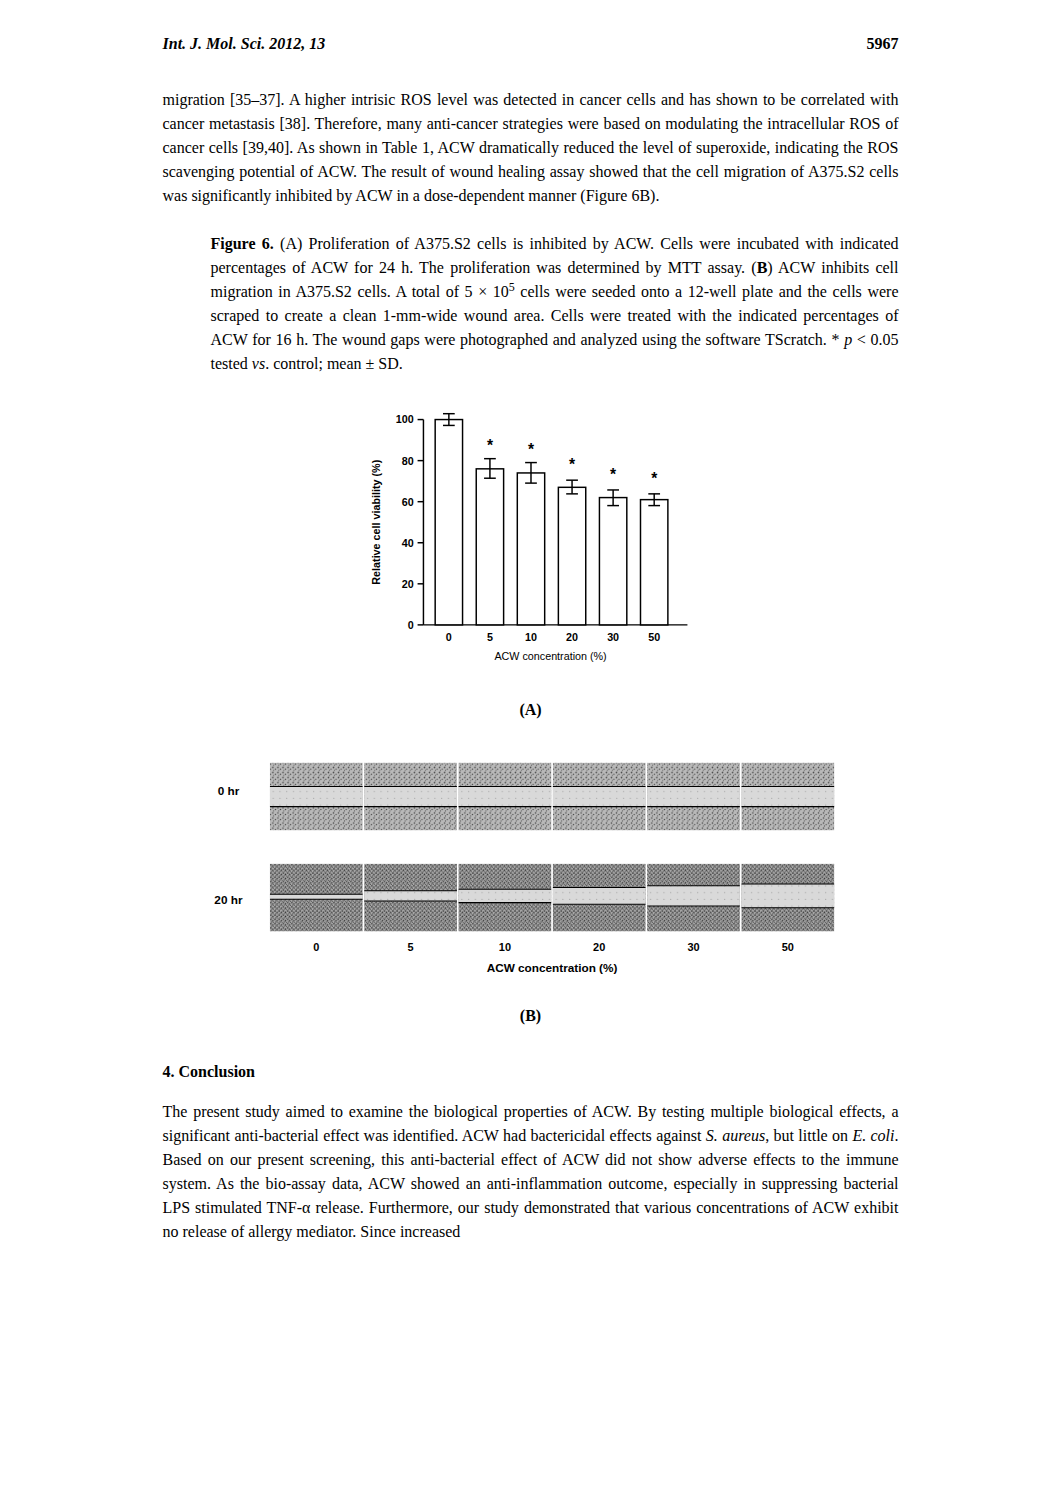Int. J. Mol. Sci. 2012, 13 5967
migration [35–37]. A higher intrisic ROS level was detected in cancer cells and has shown to be correlated with cancer metastasis [38]. Therefore, many anti-cancer strategies were based on modulating the intracellular ROS of cancer cells [39,40]. As shown in Table 1, ACW dramatically reduced the level of superoxide, indicating the ROS scavenging potential of ACW. The result of wound healing assay showed that the cell migration of A375.S2 cells was significantly inhibited by ACW in a dose-dependent manner (Figure 6B).
Figure 6. (A) Proliferation of A375.S2 cells is inhibited by ACW. Cells were incubated with indicated percentages of ACW for 24 h. The proliferation was determined by MTT assay. (B) ACW inhibits cell migration in A375.S2 cells. A total of 5 × 105 cells were seeded onto a 12-well plate and the cells were scraped to create a clean 1-mm-wide wound area. Cells were treated with the indicated percentages of ACW for 16 h. The wound gaps were photographed and analyzed using the software TScratch. * p < 0.05 tested vs. control; mean ± SD.
0 20 40 60 80 100 Relative cell viability (%) * * * * * 0 5 10 20 30 50 ACW concentration (%)
(A)
0 hr 20 hr 0 5 10 20 30 50 ACW concentration (%)
(B)
4. Conclusion
The present study aimed to examine the biological properties of ACW. By testing multiple biological effects, a significant anti-bacterial effect was identified. ACW had bactericidal effects against S. aureus, but little on E. coli. Based on our present screening, this anti-bacterial effect of ACW did not show adverse effects to the immune system. As the bio-assay data, ACW showed an anti-inflammation outcome, especially in suppressing bacterial LPS stimulated TNF-α release. Furthermore, our study demonstrated that various concentrations of ACW exhibit no release of allergy mediator. Since increased